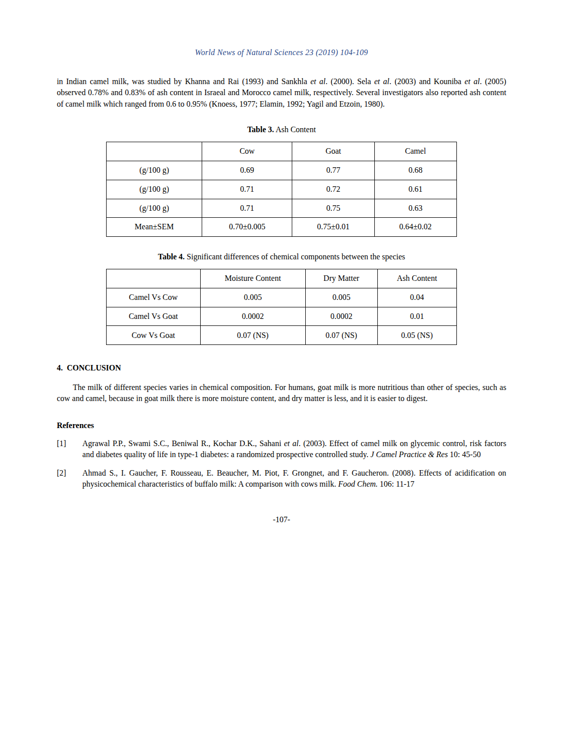World News of Natural Sciences 23 (2019) 104-109
in Indian camel milk, was studied by Khanna and Rai (1993) and Sankhla et al. (2000). Sela et al. (2003) and Kouniba et al. (2005) observed 0.78% and 0.83% of ash content in Israeal and Morocco camel milk, respectively. Several investigators also reported ash content of camel milk which ranged from 0.6 to 0.95% (Knoess, 1977; Elamin, 1992; Yagil and Etzoin, 1980).
Table 3. Ash Content
| | Cow | Goat | Camel |
| (g/100 g) | 0.69 | 0.77 | 0.68 |
| (g/100 g) | 0.71 | 0.72 | 0.61 |
| (g/100 g) | 0.71 | 0.75 | 0.63 |
| Mean±SEM | 0.70±0.005 | 0.75±0.01 | 0.64±0.02 |
Table 4. Significant differences of chemical components between the species
| | Moisture Content | Dry Matter | Ash Content |
| Camel Vs Cow | 0.005 | 0.005 | 0.04 |
| Camel Vs Goat | 0.0002 | 0.0002 | 0.01 |
| Cow Vs Goat | 0.07 (NS) | 0.07 (NS) | 0.05 (NS) |
4. CONCLUSION
The milk of different species varies in chemical composition. For humans, goat milk is more nutritious than other of species, such as cow and camel, because in goat milk there is more moisture content, and dry matter is less, and it is easier to digest.
References
[1] Agrawal P.P., Swami S.C., Beniwal R., Kochar D.K., Sahani et al. (2003). Effect of camel milk on glycemic control, risk factors and diabetes quality of life in type-1 diabetes: a randomized prospective controlled study. J Camel Practice & Res 10: 45-50
[2] Ahmad S., I. Gaucher, F. Rousseau, E. Beaucher, M. Piot, F. Grongnet, and F. Gaucheron. (2008). Effects of acidification on physicochemical characteristics of buffalo milk: A comparison with cows milk. Food Chem. 106: 11-17
-107-